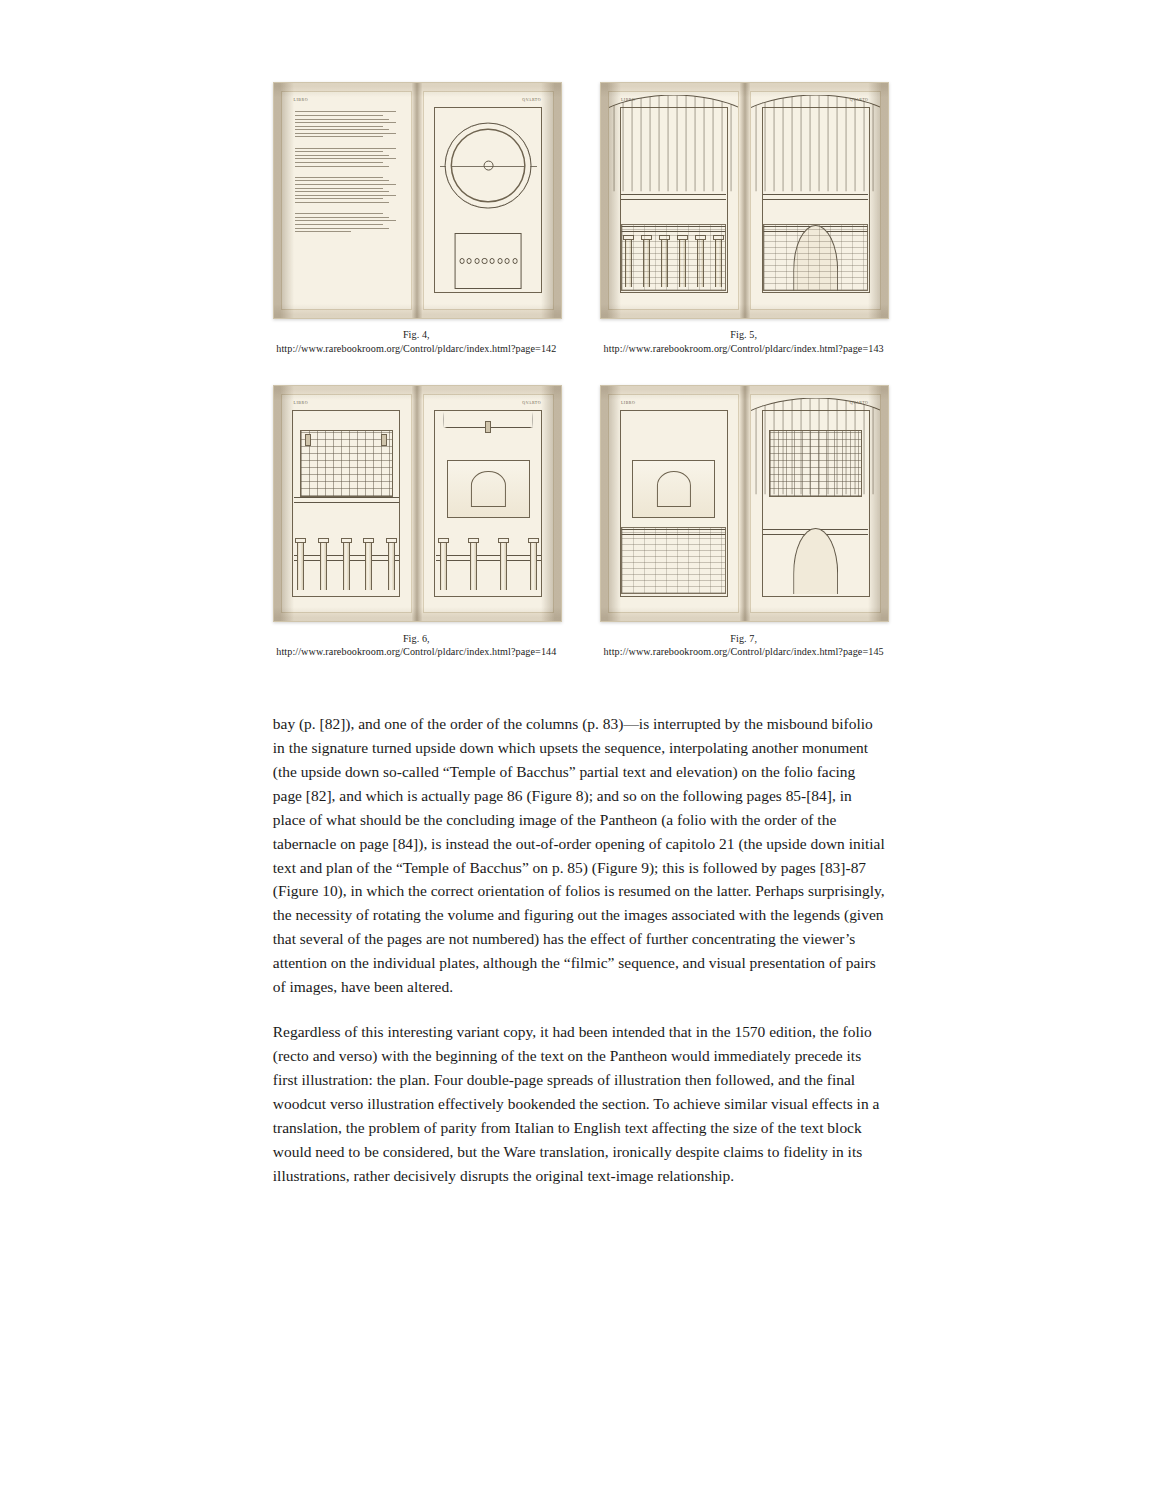LIBRO
QVARTO
Fig. 4, http://www.rarebookroom.org/Control/pldarc/index.html?page=142
LIBRO
QVARTO
Fig. 5, http://www.rarebookroom.org/Control/pldarc/index.html?page=143
LIBRO
QVARTO
Fig. 6, http://www.rarebookroom.org/Control/pldarc/index.html?page=144
LIBRO
QVARTO
Fig. 7, http://www.rarebookroom.org/Control/pldarc/index.html?page=145
bay (p. [82]), and one of the order of the columns (p. 83)—is interrupted by the misbound bifolio in the signature turned upside down which upsets the sequence, interpolating another monument (the upside down so-called “Temple of Bacchus” partial text and elevation) on the folio facing page [82], and which is actually page 86 (Figure 8); and so on the following pages 85-[84], in place of what should be the concluding image of the Pantheon (a folio with the order of the tabernacle on page [84]), is instead the out-of-order opening of capitolo 21 (the upside down initial text and plan of the “Temple of Bacchus” on p. 85) (Figure 9); this is followed by pages [83]-87 (Figure 10), in which the correct orientation of folios is resumed on the latter. Perhaps surprisingly, the necessity of rotating the volume and figuring out the images associated with the legends (given that several of the pages are not numbered) has the effect of further concentrating the viewer’s attention on the individual plates, although the “filmic” sequence, and visual presentation of pairs of images, have been altered.
Regardless of this interesting variant copy, it had been intended that in the 1570 edition, the folio (recto and verso) with the beginning of the text on the Pantheon would immediately precede its first illustration: the plan. Four double-page spreads of illustration then followed, and the final woodcut verso illustration effectively bookended the section. To achieve similar visual effects in a translation, the problem of parity from Italian to English text affecting the size of the text block would need to be considered, but the Ware translation, ironically despite claims to fidelity in its illustrations, rather decisively disrupts the original text-image relationship.